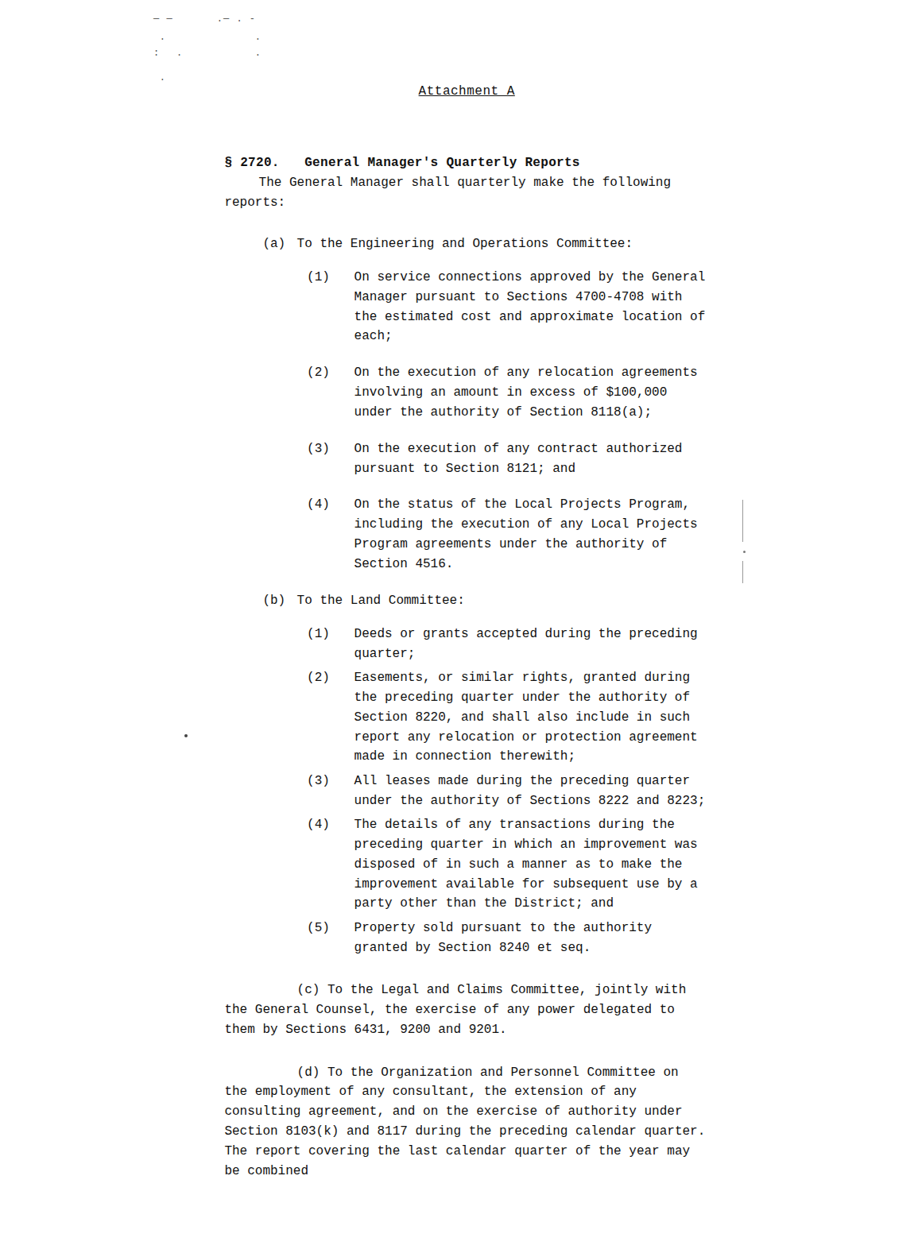— — .— . - . : . . . .
Attachment A
§ 2720. General Manager's Quarterly Reports
The General Manager shall quarterly make the following reports:
(a) To the Engineering and Operations Committee:
(1) On service connections approved by the General Manager pursuant to Sections 4700-4708 with the estimated cost and approximate location of each;
(2) On the execution of any relocation agreements involving an amount in excess of $100,000 under the authority of Section 8118(a);
(3) On the execution of any contract authorized pursuant to Section 8121; and
(4) On the status of the Local Projects Program, including the execution of any Local Projects Program agreements under the authority of Section 4516.
(b) To the Land Committee:
(1) Deeds or grants accepted during the preceding quarter;
(2) Easements, or similar rights, granted during the preceding quarter under the authority of Section 8220, and shall also include in such report any relocation or protection agreement made in connection therewith;
(3) All leases made during the preceding quarter under the authority of Sections 8222 and 8223;
(4) The details of any transactions during the preceding quarter in which an improvement was disposed of in such a manner as to make the improvement available for subsequent use by a party other than the District; and
(5) Property sold pursuant to the authority granted by Section 8240 et seq.
(c) To the Legal and Claims Committee, jointly with the General Counsel, the exercise of any power delegated to them by Sections 6431, 9200 and 9201.
(d) To the Organization and Personnel Committee on the employment of any consultant, the extension of any consulting agreement, and on the exercise of authority under Section 8103(k) and 8117 during the preceding calendar quarter. The report covering the last calendar quarter of the year may be combined